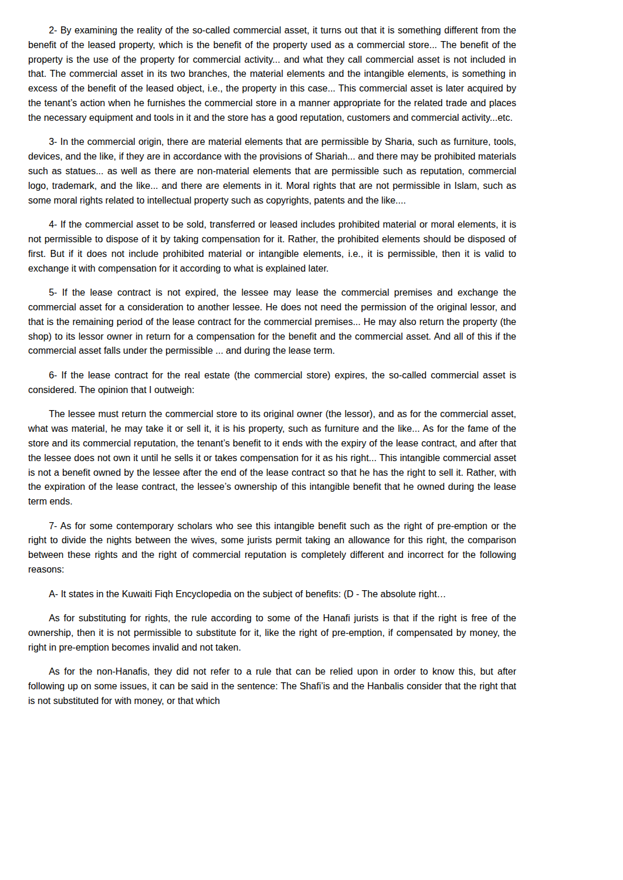2- By examining the reality of the so-called commercial asset, it turns out that it is something different from the benefit of the leased property, which is the benefit of the property used as a commercial store... The benefit of the property is the use of the property for commercial activity... and what they call commercial asset is not included in that. The commercial asset in its two branches, the material elements and the intangible elements, is something in excess of the benefit of the leased object, i.e., the property in this case... This commercial asset is later acquired by the tenant’s action when he furnishes the commercial store in a manner appropriate for the related trade and places the necessary equipment and tools in it and the store has a good reputation, customers and commercial activity...etc.
3- In the commercial origin, there are material elements that are permissible by Sharia, such as furniture, tools, devices, and the like, if they are in accordance with the provisions of Shariah... and there may be prohibited materials such as statues... as well as there are non-material elements that are permissible such as reputation, commercial logo, trademark, and the like... and there are elements in it. Moral rights that are not permissible in Islam, such as some moral rights related to intellectual property such as copyrights, patents and the like....
4- If the commercial asset to be sold, transferred or leased includes prohibited material or moral elements, it is not permissible to dispose of it by taking compensation for it. Rather, the prohibited elements should be disposed of first. But if it does not include prohibited material or intangible elements, i.e., it is permissible, then it is valid to exchange it with compensation for it according to what is explained later.
5- If the lease contract is not expired, the lessee may lease the commercial premises and exchange the commercial asset for a consideration to another lessee. He does not need the permission of the original lessor, and that is the remaining period of the lease contract for the commercial premises... He may also return the property (the shop) to its lessor owner in return for a compensation for the benefit and the commercial asset. And all of this if the commercial asset falls under the permissible ... and during the lease term.
6- If the lease contract for the real estate (the commercial store) expires, the so-called commercial asset is considered. The opinion that I outweigh:
The lessee must return the commercial store to its original owner (the lessor), and as for the commercial asset, what was material, he may take it or sell it, it is his property, such as furniture and the like... As for the fame of the store and its commercial reputation, the tenant’s benefit to it ends with the expiry of the lease contract, and after that the lessee does not own it until he sells it or takes compensation for it as his right... This intangible commercial asset is not a benefit owned by the lessee after the end of the lease contract so that he has the right to sell it. Rather, with the expiration of the lease contract, the lessee’s ownership of this intangible benefit that he owned during the lease term ends.
7- As for some contemporary scholars who see this intangible benefit such as the right of pre-emption or the right to divide the nights between the wives, some jurists permit taking an allowance for this right, the comparison between these rights and the right of commercial reputation is completely different and incorrect for the following reasons:
A- It states in the Kuwaiti Fiqh Encyclopedia on the subject of benefits: (D - The absolute right…
As for substituting for rights, the rule according to some of the Hanafi jurists is that if the right is free of the ownership, then it is not permissible to substitute for it, like the right of pre-emption, if compensated by money, the right in pre-emption becomes invalid and not taken.
As for the non-Hanafis, they did not refer to a rule that can be relied upon in order to know this, but after following up on some issues, it can be said in the sentence: The Shafi’is and the Hanbalis consider that the right that is not substituted for with money, or that which